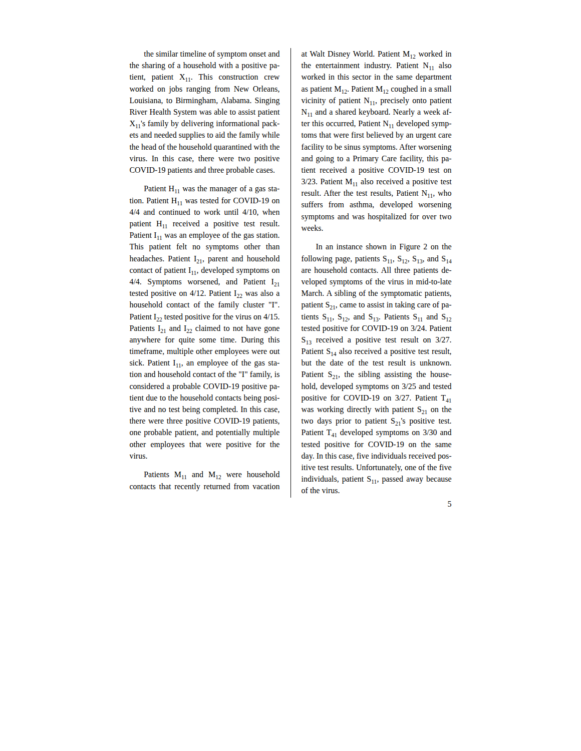the similar timeline of symptom onset and the sharing of a household with a positive patient, patient X11. This construction crew worked on jobs ranging from New Orleans, Louisiana, to Birmingham, Alabama. Singing River Health System was able to assist patient X11's family by delivering informational packets and needed supplies to aid the family while the head of the household quarantined with the virus. In this case, there were two positive COVID-19 patients and three probable cases.
Patient H11 was the manager of a gas station. Patient H11 was tested for COVID-19 on 4/4 and continued to work until 4/10, when patient H11 received a positive test result. Patient I11 was an employee of the gas station. This patient felt no symptoms other than headaches. Patient I21, parent and household contact of patient I11, developed symptoms on 4/4. Symptoms worsened, and Patient I21 tested positive on 4/12. Patient I22 was also a household contact of the family cluster "I". Patient I22 tested positive for the virus on 4/15. Patients I21 and I22 claimed to not have gone anywhere for quite some time. During this timeframe, multiple other employees were out sick. Patient I11, an employee of the gas station and household contact of the "I" family, is considered a probable COVID-19 positive patient due to the household contacts being positive and no test being completed. In this case, there were three positive COVID-19 patients, one probable patient, and potentially multiple other employees that were positive for the virus.
Patients M11 and M12 were household contacts that recently returned from vacation at Walt Disney World. Patient M12 worked in the entertainment industry. Patient N11 also worked in this sector in the same department as patient M12. Patient M12 coughed in a small vicinity of patient N11, precisely onto patient N11 and a shared keyboard. Nearly a week after this occurred, Patient N11 developed symptoms that were first believed by an urgent care facility to be sinus symptoms. After worsening and going to a Primary Care facility, this patient received a positive COVID-19 test on 3/23. Patient M11 also received a positive test result. After the test results, Patient N11, who suffers from asthma, developed worsening symptoms and was hospitalized for over two weeks.
In an instance shown in Figure 2 on the following page, patients S11, S12, S13, and S14 are household contacts. All three patients developed symptoms of the virus in mid-to-late March. A sibling of the symptomatic patients, patient S21, came to assist in taking care of patients S11, S12, and S13. Patients S11 and S12 tested positive for COVID-19 on 3/24. Patient S13 received a positive test result on 3/27. Patient S14 also received a positive test result, but the date of the test result is unknown. Patient S21, the sibling assisting the household, developed symptoms on 3/25 and tested positive for COVID-19 on 3/27. Patient T41 was working directly with patient S21 on the two days prior to patient S21's positive test. Patient T41 developed symptoms on 3/30 and tested positive for COVID-19 on the same day. In this case, five individuals received positive test results. Unfortunately, one of the five individuals, patient S11, passed away because of the virus.
5